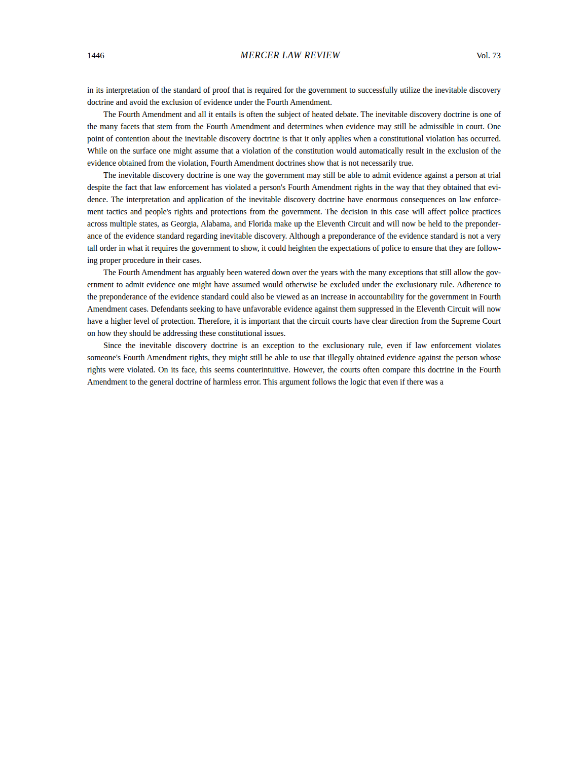1446 MERCER LAW REVIEW Vol. 73
in its interpretation of the standard of proof that is required for the government to successfully utilize the inevitable discovery doctrine and avoid the exclusion of evidence under the Fourth Amendment.
The Fourth Amendment and all it entails is often the subject of heated debate. The inevitable discovery doctrine is one of the many facets that stem from the Fourth Amendment and determines when evidence may still be admissible in court. One point of contention about the inevitable discovery doctrine is that it only applies when a constitutional violation has occurred. While on the surface one might assume that a violation of the constitution would automatically result in the exclusion of the evidence obtained from the violation, Fourth Amendment doctrines show that is not necessarily true.
The inevitable discovery doctrine is one way the government may still be able to admit evidence against a person at trial despite the fact that law enforcement has violated a person's Fourth Amendment rights in the way that they obtained that evidence. The interpretation and application of the inevitable discovery doctrine have enormous consequences on law enforcement tactics and people's rights and protections from the government. The decision in this case will affect police practices across multiple states, as Georgia, Alabama, and Florida make up the Eleventh Circuit and will now be held to the preponderance of the evidence standard regarding inevitable discovery. Although a preponderance of the evidence standard is not a very tall order in what it requires the government to show, it could heighten the expectations of police to ensure that they are following proper procedure in their cases.
The Fourth Amendment has arguably been watered down over the years with the many exceptions that still allow the government to admit evidence one might have assumed would otherwise be excluded under the exclusionary rule. Adherence to the preponderance of the evidence standard could also be viewed as an increase in accountability for the government in Fourth Amendment cases. Defendants seeking to have unfavorable evidence against them suppressed in the Eleventh Circuit will now have a higher level of protection. Therefore, it is important that the circuit courts have clear direction from the Supreme Court on how they should be addressing these constitutional issues.
Since the inevitable discovery doctrine is an exception to the exclusionary rule, even if law enforcement violates someone's Fourth Amendment rights, they might still be able to use that illegally obtained evidence against the person whose rights were violated. On its face, this seems counterintuitive. However, the courts often compare this doctrine in the Fourth Amendment to the general doctrine of harmless error. This argument follows the logic that even if there was a